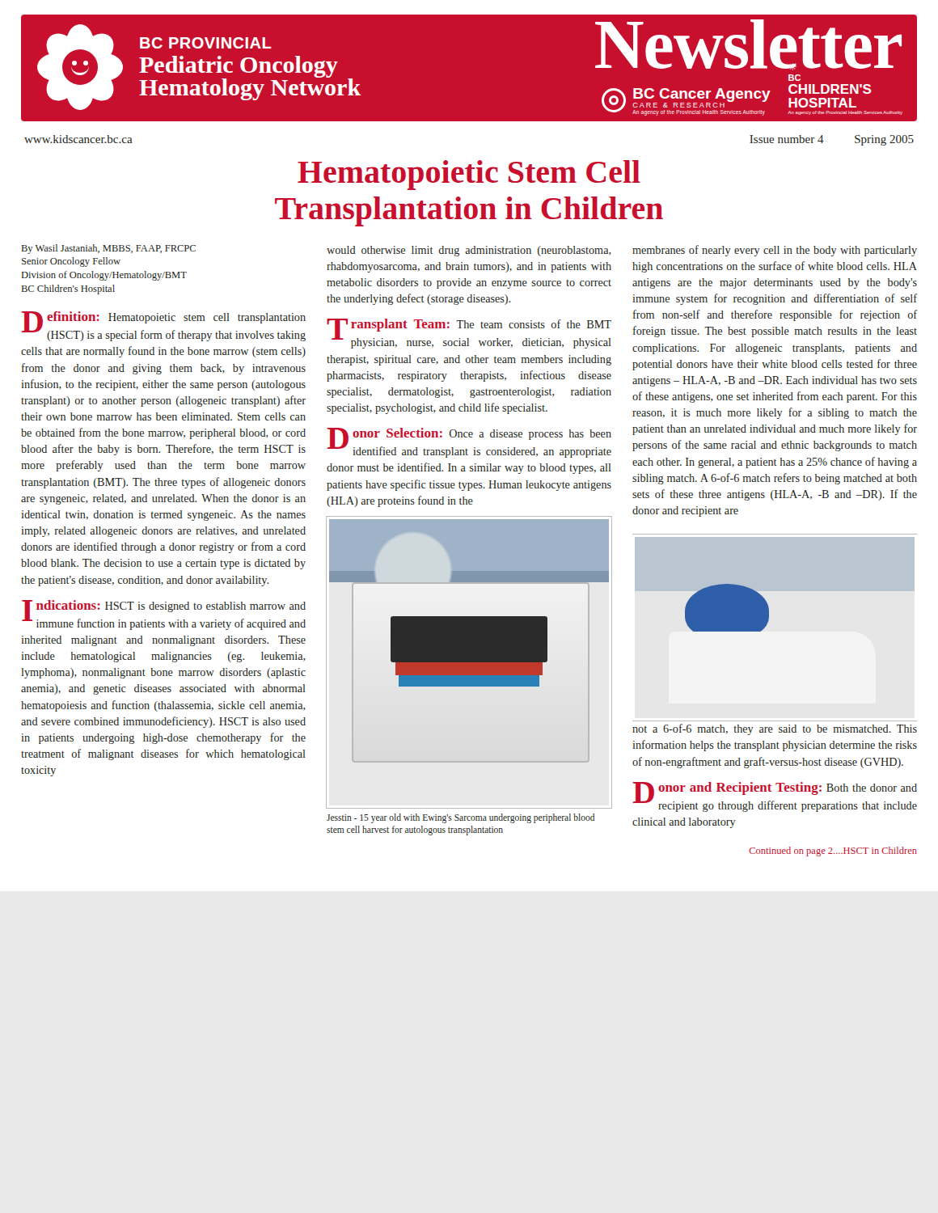BC PROVINCIAL
Pediatric Oncology
Hematology Network
Newsletter
BC Cancer Agency
CARE & RESEARCH
An agency of the Provincial Health Services Authority
☀
BC
CHILDREN'S
HOSPITAL
An agency of the Provincial Health Services Authority
www.kidscancer.bc.ca
Issue number 4 Spring 2005
Hematopoietic Stem Cell
Transplantation in Children
By Wasil Jastaniah, MBBS, FAAP, FRCPC
Senior Oncology Fellow
Division of Oncology/Hematology/BMT
BC Children's Hospital
D
efinition:
Hematopoietic stem cell transplantation (HSCT) is a special form of therapy that involves taking cells that are normally found in the bone marrow (stem cells) from the donor and giving them back, by intravenous infusion, to the recipient, either the same person (autologous transplant) or to another person (allogeneic transplant) after their own bone marrow has been eliminated. Stem cells can be obtained from the bone marrow, peripheral blood, or cord blood after the baby is born. Therefore, the term HSCT is more preferably used than the term bone marrow transplantation (BMT). The three types of allogeneic donors are syngeneic, related, and unrelated. When the donor is an identical twin, donation is termed syngeneic. As the names imply, related allogeneic donors are relatives, and unrelated donors are identified through a donor registry or from a cord blood blank. The decision to use a certain type is dictated by the patient's disease, condition, and donor availability.
I
ndications:
HSCT is designed to establish marrow and immune function in patients with a variety of acquired and inherited malignant and nonmalignant disorders. These include hematological malignancies (eg. leukemia, lymphoma), nonmalignant bone marrow disorders (aplastic anemia), and genetic diseases associated with abnormal hematopoiesis and function (thalassemia, sickle cell anemia, and severe combined immunodeficiency). HSCT is also used in patients undergoing high-dose chemotherapy for the treatment of malignant diseases for which hematological toxicity
would otherwise limit drug administration (neuroblastoma, rhabdomyosarcoma, and brain tumors), and in patients with metabolic disorders to provide an enzyme source to correct the underlying defect (storage diseases).
T
ransplant Team:
The team consists of the BMT physician, nurse, social worker, dietician, physical therapist, spiritual care, and other team members including pharmacists, respiratory therapists, infectious disease specialist, dermatologist, gastroenterologist, radiation specialist, psychologist, and child life specialist.
D
onor Selection:
Once a disease process has been identified and transplant is considered, an appropriate donor must be identified. In a similar way to blood types, all patients have specific tissue types. Human leukocyte antigens (HLA) are proteins found in the
Jesstin - 15 year old with Ewing's Sarcoma undergoing peripheral blood stem cell harvest for autologous transplantation
membranes of nearly every cell in the body with particularly high concentrations on the surface of white blood cells. HLA antigens are the major determinants used by the body's immune system for recognition and differentiation of self from non-self and therefore responsible for rejection of foreign tissue. The best possible match results in the least complications. For allogeneic transplants, patients and potential donors have their white blood cells tested for three antigens – HLA-A, -B and –DR. Each individual has two sets of these antigens, one set inherited from each parent. For this reason, it is much more likely for a sibling to match the patient than an unrelated individual and much more likely for persons of the same racial and ethnic backgrounds to match each other. In general, a patient has a 25% chance of having a sibling match. A 6-of-6 match refers to being matched at both sets of these three antigens (HLA-A, -B and –DR). If the donor and recipient are
not a 6-of-6 match, they are said to be mismatched. This information helps the transplant physician determine the risks of non-engraftment and graft-versus-host disease (GVHD).
D
onor and Recipient Testing:
Both the donor and recipient go through different preparations that include clinical and laboratory
Continued on page 2....HSCT in Children